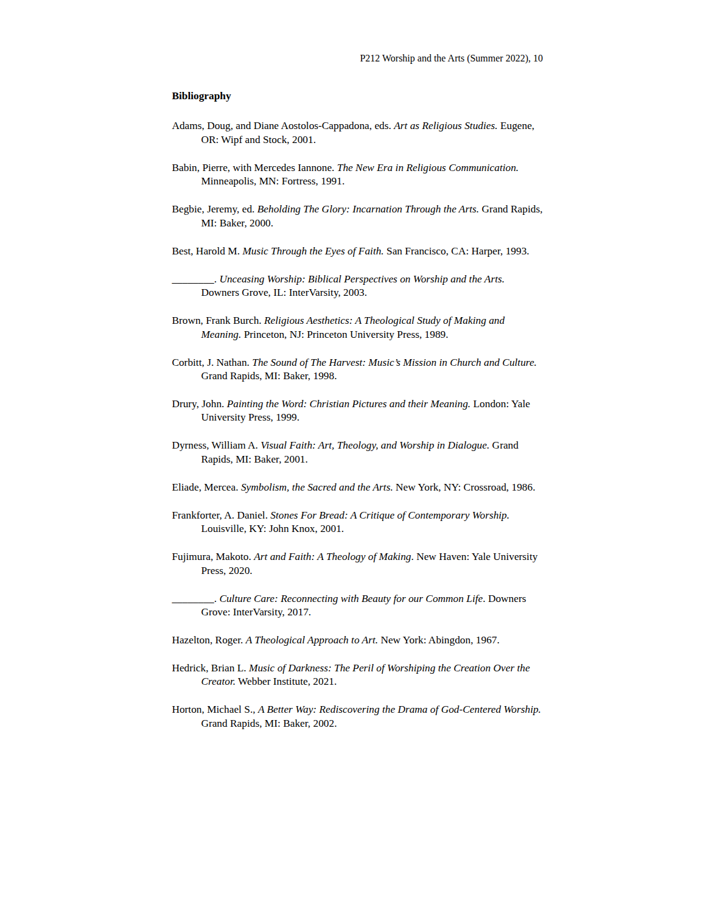P212 Worship and the Arts (Summer 2022), 10
Bibliography
Adams, Doug, and Diane Aostolos-Cappadona, eds. Art as Religious Studies. Eugene, OR: Wipf and Stock, 2001.
Babin, Pierre, with Mercedes Iannone. The New Era in Religious Communication. Minneapolis, MN: Fortress, 1991.
Begbie, Jeremy, ed. Beholding The Glory: Incarnation Through the Arts. Grand Rapids, MI: Baker, 2000.
Best, Harold M. Music Through the Eyes of Faith. San Francisco, CA: Harper, 1993.
________. Unceasing Worship: Biblical Perspectives on Worship and the Arts. Downers Grove, IL: InterVarsity, 2003.
Brown, Frank Burch. Religious Aesthetics: A Theological Study of Making and Meaning. Princeton, NJ: Princeton University Press, 1989.
Corbitt, J. Nathan. The Sound of The Harvest: Music’s Mission in Church and Culture. Grand Rapids, MI: Baker, 1998.
Drury, John. Painting the Word: Christian Pictures and their Meaning. London: Yale University Press, 1999.
Dyrness, William A. Visual Faith: Art, Theology, and Worship in Dialogue. Grand Rapids, MI: Baker, 2001.
Eliade, Mercea. Symbolism, the Sacred and the Arts. New York, NY: Crossroad, 1986.
Frankforter, A. Daniel. Stones For Bread: A Critique of Contemporary Worship. Louisville, KY: John Knox, 2001.
Fujimura, Makoto. Art and Faith: A Theology of Making. New Haven: Yale University Press, 2020.
________. Culture Care: Reconnecting with Beauty for our Common Life. Downers Grove: InterVarsity, 2017.
Hazelton, Roger. A Theological Approach to Art. New York: Abingdon, 1967.
Hedrick, Brian L. Music of Darkness: The Peril of Worshiping the Creation Over the Creator. Webber Institute, 2021.
Horton, Michael S., A Better Way: Rediscovering the Drama of God-Centered Worship. Grand Rapids, MI: Baker, 2002.